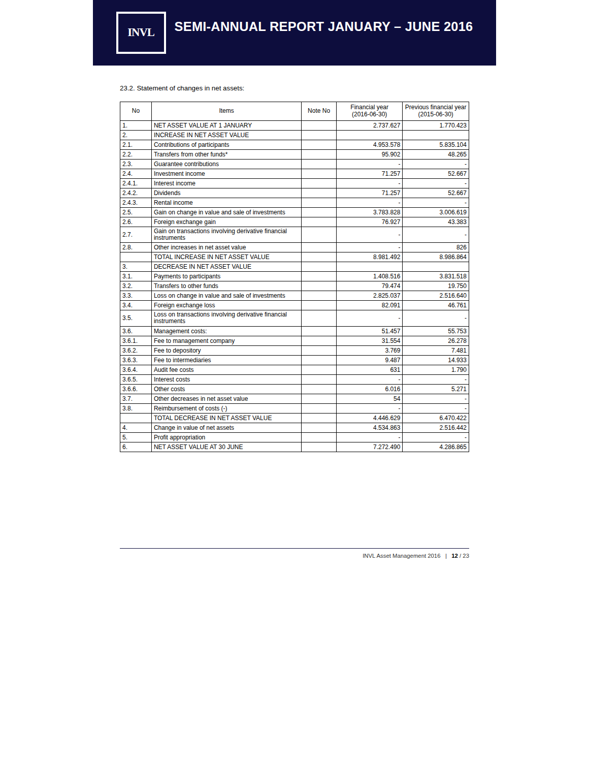INVL
SEMI-ANNUAL REPORT JANUARY – JUNE 2016
23.2. Statement of changes in net assets:
| No | Items | Note No | Financial year (2016-06-30) | Previous financial year (2015-06-30) |
| --- | --- | --- | --- | --- |
| 1. | NET ASSET VALUE AT 1 JANUARY | | 2.737.627 | 1.770.423 |
| 2. | INCREASE IN NET ASSET VALUE | | | |
| 2.1. | Contributions of participants | | 4.953.578 | 5.835.104 |
| 2.2. | Transfers from other funds* | | 95.902 | 48.265 |
| 2.3. | Guarantee contributions | | - | - |
| 2.4. | Investment income | | 71.257 | 52.667 |
| 2.4.1. | Interest income | | - | - |
| 2.4.2. | Dividends | | 71.257 | 52.667 |
| 2.4.3. | Rental income | | - | - |
| 2.5. | Gain on change in value and sale of investments | | 3.783.828 | 3.006.619 |
| 2.6. | Foreign exchange gain | | 76.927 | 43.383 |
| 2.7. | Gain on transactions involving derivative financial instruments | | - | - |
| 2.8. | Other increases in net asset value | | - | 826 |
| | TOTAL INCREASE IN NET ASSET VALUE | | 8.981.492 | 8.986.864 |
| 3. | DECREASE IN NET ASSET VALUE | | | |
| 3.1. | Payments to participants | | 1.408.516 | 3.831.518 |
| 3.2. | Transfers to other funds | | 79.474 | 19.750 |
| 3.3. | Loss on change in value and sale of investments | | 2.825.037 | 2.516.640 |
| 3.4. | Foreign exchange loss | | 82.091 | 46.761 |
| 3.5. | Loss on transactions involving derivative financial instruments | | - | - |
| 3.6. | Management costs: | | 51.457 | 55.753 |
| 3.6.1. | Fee to management company | | 31.554 | 26.278 |
| 3.6.2. | Fee to depository | | 3.769 | 7.481 |
| 3.6.3. | Fee to intermediaries | | 9.487 | 14.933 |
| 3.6.4. | Audit fee costs | | 631 | 1.790 |
| 3.6.5. | Interest costs | | - | - |
| 3.6.6. | Other costs | | 6.016 | 5.271 |
| 3.7. | Other decreases in net asset value | | 54 | - |
| 3.8. | Reimbursement of costs (-) | | - | - |
| | TOTAL DECREASE IN NET ASSET VALUE | | 4.446.629 | 6.470.422 |
| 4. | Change in value of net assets | | 4.534.863 | 2.516.442 |
| 5. | Profit appropriation | | - | - |
| 6. | NET ASSET VALUE AT 30 JUNE | | 7.272.490 | 4.286.865 |
INVL Asset Management 2016 | 12 / 23